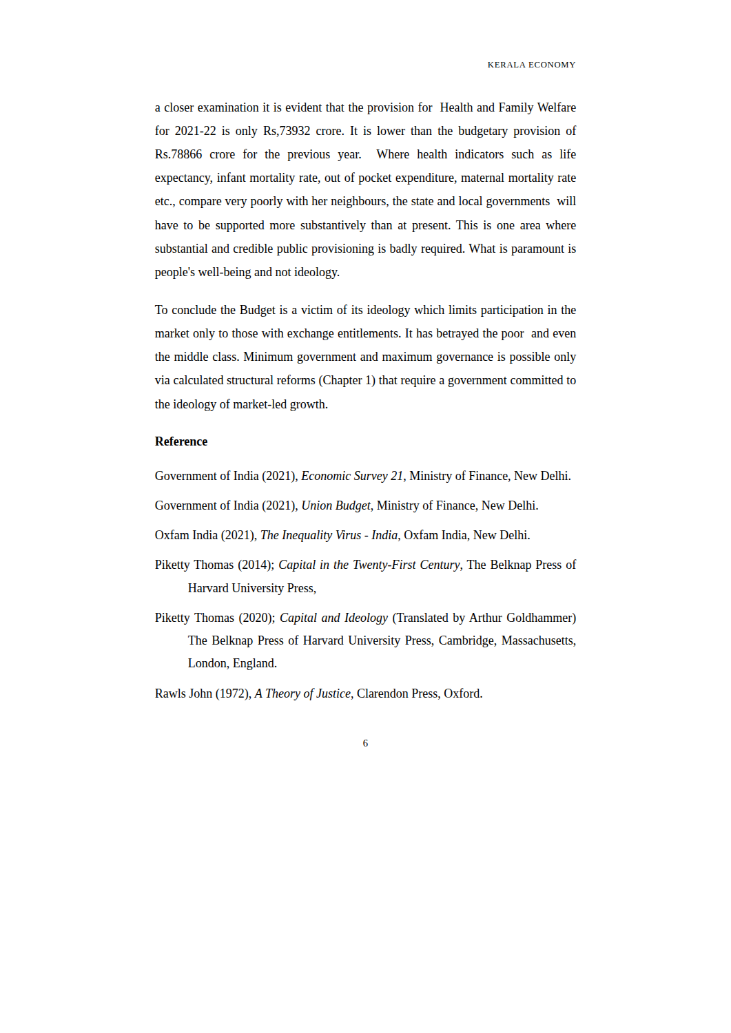KERALA ECONOMY
a closer examination it is evident that the provision for Health and Family Welfare for 2021-22 is only Rs,73932 crore. It is lower than the budgetary provision of Rs.78866 crore for the previous year. Where health indicators such as life expectancy, infant mortality rate, out of pocket expenditure, maternal mortality rate etc., compare very poorly with her neighbours, the state and local governments will have to be supported more substantively than at present. This is one area where substantial and credible public provisioning is badly required. What is paramount is people's well-being and not ideology.
To conclude the Budget is a victim of its ideology which limits participation in the market only to those with exchange entitlements. It has betrayed the poor and even the middle class. Minimum government and maximum governance is possible only via calculated structural reforms (Chapter 1) that require a government committed to the ideology of market-led growth.
Reference
Government of India (2021), Economic Survey 21, Ministry of Finance, New Delhi.
Government of India (2021), Union Budget, Ministry of Finance, New Delhi.
Oxfam India (2021), The Inequality Virus - India, Oxfam India, New Delhi.
Piketty Thomas (2014); Capital in the Twenty-First Century, The Belknap Press of Harvard University Press,
Piketty Thomas (2020); Capital and Ideology (Translated by Arthur Goldhammer) The Belknap Press of Harvard University Press, Cambridge, Massachusetts, London, England.
Rawls John (1972), A Theory of Justice, Clarendon Press, Oxford.
6